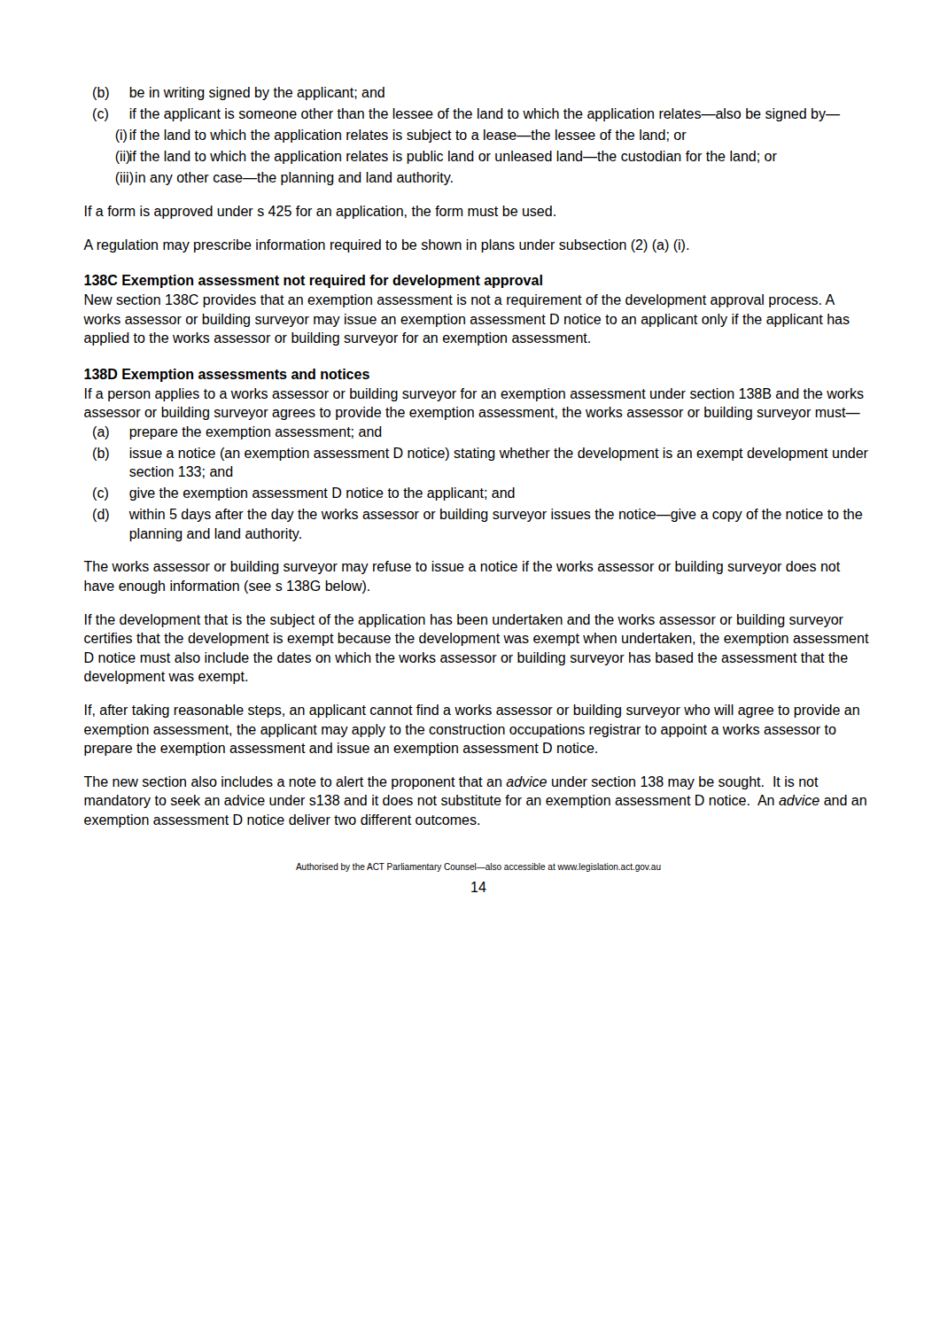(b)
be in writing signed by the applicant; and
(c)
if the applicant is someone other than the lessee of the land to which the application relates—also be signed by—
(i)
if the land to which the application relates is subject to a lease—the lessee of the land; or
(ii)
if the land to which the application relates is public land or unleased land—the custodian for the land; or
(iii)
in any other case—the planning and land authority.
If a form is approved under s 425 for an application, the form must be used.
A regulation may prescribe information required to be shown in plans under subsection (2) (a) (i).
138C Exemption assessment not required for development approval
New section 138C provides that an exemption assessment is not a requirement of the development approval process. A works assessor or building surveyor may issue an exemption assessment D notice to an applicant only if the applicant has applied to the works assessor or building surveyor for an exemption assessment.
138D Exemption assessments and notices
If a person applies to a works assessor or building surveyor for an exemption assessment under section 138B and the works assessor or building surveyor agrees to provide the exemption assessment, the works assessor or building surveyor must—
(a)
prepare the exemption assessment; and
(b)
issue a notice (an exemption assessment D notice) stating whether the development is an exempt development under section 133; and
(c)
give the exemption assessment D notice to the applicant; and
(d)
within 5 days after the day the works assessor or building surveyor issues the notice—give a copy of the notice to the planning and land authority.
The works assessor or building surveyor may refuse to issue a notice if the works assessor or building surveyor does not have enough information (see s 138G below).
If the development that is the subject of the application has been undertaken and the works assessor or building surveyor certifies that the development is exempt because the development was exempt when undertaken, the exemption assessment D notice must also include the dates on which the works assessor or building surveyor has based the assessment that the development was exempt.
If, after taking reasonable steps, an applicant cannot find a works assessor or building surveyor who will agree to provide an exemption assessment, the applicant may apply to the construction occupations registrar to appoint a works assessor to prepare the exemption assessment and issue an exemption assessment D notice.
The new section also includes a note to alert the proponent that an advice under section 138 may be sought. It is not mandatory to seek an advice under s138 and it does not substitute for an exemption assessment D notice. An advice and an exemption assessment D notice deliver two different outcomes.
Authorised by the ACT Parliamentary Counsel—also accessible at www.legislation.act.gov.au
14